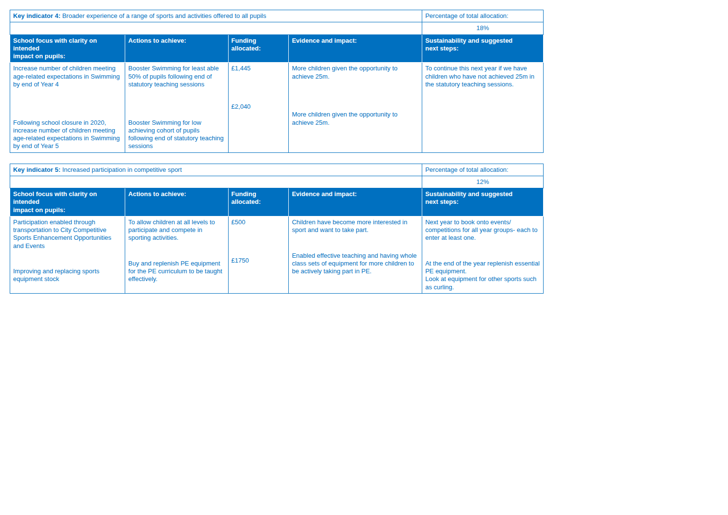| Key indicator 4: Broader experience of a range of sports and activities offered to all pupils | Percentage of total allocation: |
| | 18% |
| School focus with clarity on intended impact on pupils: | Actions to achieve: | Funding allocated: | Evidence and impact: | Sustainability and suggested next steps: |
| Increase number of children meeting age-related expectations in Swimming by end of Year 4 Following school closure in 2020, increase number of children meeting age-related expectations in Swimming by end of Year 5 | Booster Swimming for least able 50% of pupils following end of statutory teaching sessions Booster Swimming for low achieving cohort of pupils following end of statutory teaching sessions | £1,445 £2,040 | More children given the opportunity to achieve 25m. More children given the opportunity to achieve 25m. | To continue this next year if we have children who have not achieved 25m in the statutory teaching sessions. |
| Key indicator 5: Increased participation in competitive sport | Percentage of total allocation: |
| | 12% |
| School focus with clarity on intended impact on pupils : | Actions to achieve: | Funding allocated: | Evidence and impact: | Sustainability and suggested next steps: |
| Participation enabled through transportation to City Competitive Sports Enhancement Opportunities and Events Improving and replacing sports equipment stock | To allow children at all levels to participate and compete in sporting activities. Buy and replenish PE equipment for the PE curriculum to be taught effectively. | £500 £1750 | Children have become more interested in sport and want to take part. Enabled effective teaching and having whole class sets of equipment for more children to be actively taking part in PE. | Next year to book onto events/ competitions for all year groups- each to enter at least one. At the end of the year replenish essential PE equipment. Look at equipment for other sports such as curling. |